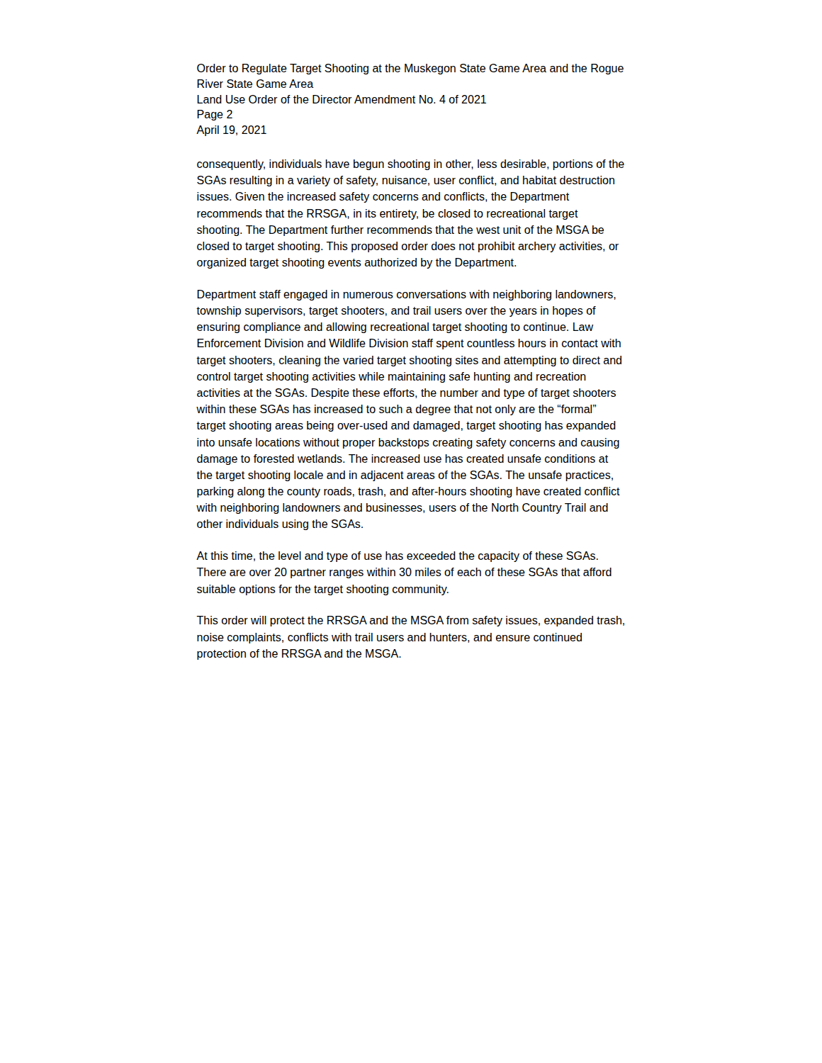Order to Regulate Target Shooting at the Muskegon State Game Area and the Rogue River State Game Area
Land Use Order of the Director Amendment No. 4 of 2021
Page 2
April 19, 2021
consequently, individuals have begun shooting in other, less desirable, portions of the SGAs resulting in a variety of safety, nuisance, user conflict, and habitat destruction issues. Given the increased safety concerns and conflicts, the Department recommends that the RRSGA, in its entirety, be closed to recreational target shooting. The Department further recommends that the west unit of the MSGA be closed to target shooting. This proposed order does not prohibit archery activities, or organized target shooting events authorized by the Department.
Department staff engaged in numerous conversations with neighboring landowners, township supervisors, target shooters, and trail users over the years in hopes of ensuring compliance and allowing recreational target shooting to continue. Law Enforcement Division and Wildlife Division staff spent countless hours in contact with target shooters, cleaning the varied target shooting sites and attempting to direct and control target shooting activities while maintaining safe hunting and recreation activities at the SGAs. Despite these efforts, the number and type of target shooters within these SGAs has increased to such a degree that not only are the “formal” target shooting areas being over-used and damaged, target shooting has expanded into unsafe locations without proper backstops creating safety concerns and causing damage to forested wetlands. The increased use has created unsafe conditions at the target shooting locale and in adjacent areas of the SGAs. The unsafe practices, parking along the county roads, trash, and after-hours shooting have created conflict with neighboring landowners and businesses, users of the North Country Trail and other individuals using the SGAs.
At this time, the level and type of use has exceeded the capacity of these SGAs. There are over 20 partner ranges within 30 miles of each of these SGAs that afford suitable options for the target shooting community.
This order will protect the RRSGA and the MSGA from safety issues, expanded trash, noise complaints, conflicts with trail users and hunters, and ensure continued protection of the RRSGA and the MSGA.